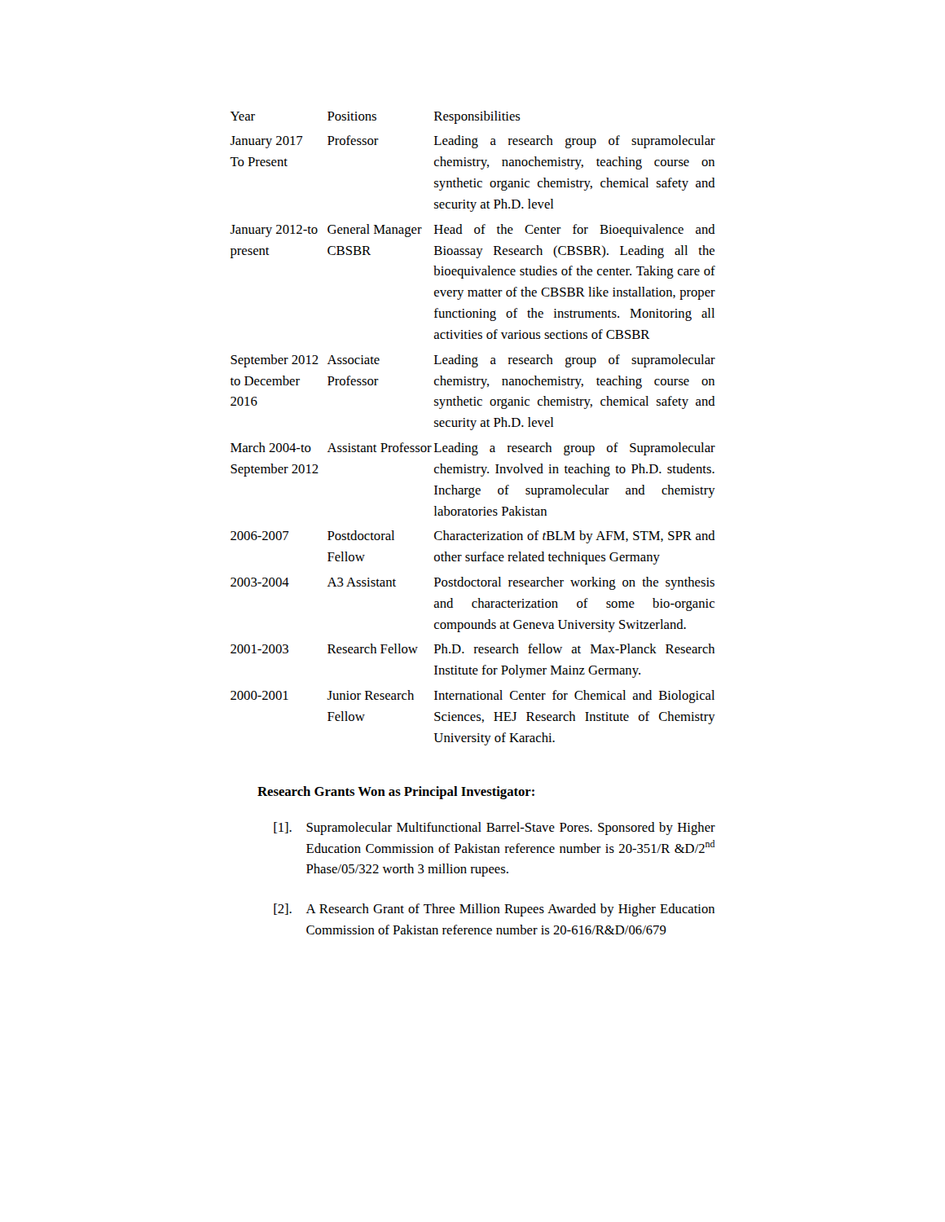| Year | Positions | Responsibilities |
| January 2017 To Present | Professor | Leading a research group of supramolecular chemistry, nanochemistry, teaching course on synthetic organic chemistry, chemical safety and security at Ph.D. level |
| January 2012-to present | General Manager CBSBR | Head of the Center for Bioequivalence and Bioassay Research (CBSBR). Leading all the bioequivalence studies of the center. Taking care of every matter of the CBSBR like installation, proper functioning of the instruments. Monitoring all activities of various sections of CBSBR |
| September 2012 to December 2016 | Associate Professor | Leading a research group of supramolecular chemistry, nanochemistry, teaching course on synthetic organic chemistry, chemical safety and security at Ph.D. level |
| March 2004-to September 2012 | Assistant Professor | Leading a research group of Supramolecular chemistry. Involved in teaching to Ph.D. students. Incharge of supramolecular and chemistry laboratories Pakistan |
| 2006-2007 | Postdoctoral Fellow | Characterization of t BLM by AFM, STM, SPR and other surface related techniques Germany |
| 2003-2004 | A3 Assistant | Postdoctoral researcher working on the synthesis and characterization of some bio-organic compounds at Geneva University Switzerland. |
| 2001-2003 | Research Fellow | Ph.D. research fellow at Max-Planck Research Institute for Polymer Mainz Germany. |
| 2000-2001 | Junior Research Fellow | International Center for Chemical and Biological Sciences, HEJ Research Institute of Chemistry University of Karachi. |
Research Grants Won as Principal Investigator:
[1]. Supramolecular Multifunctional Barrel-Stave Pores. Sponsored by Higher Education Commission of Pakistan reference number is 20-351/R &D/2nd Phase/05/322 worth 3 million rupees.
[2]. A Research Grant of Three Million Rupees Awarded by Higher Education Commission of Pakistan reference number is 20-616/R&D/06/679